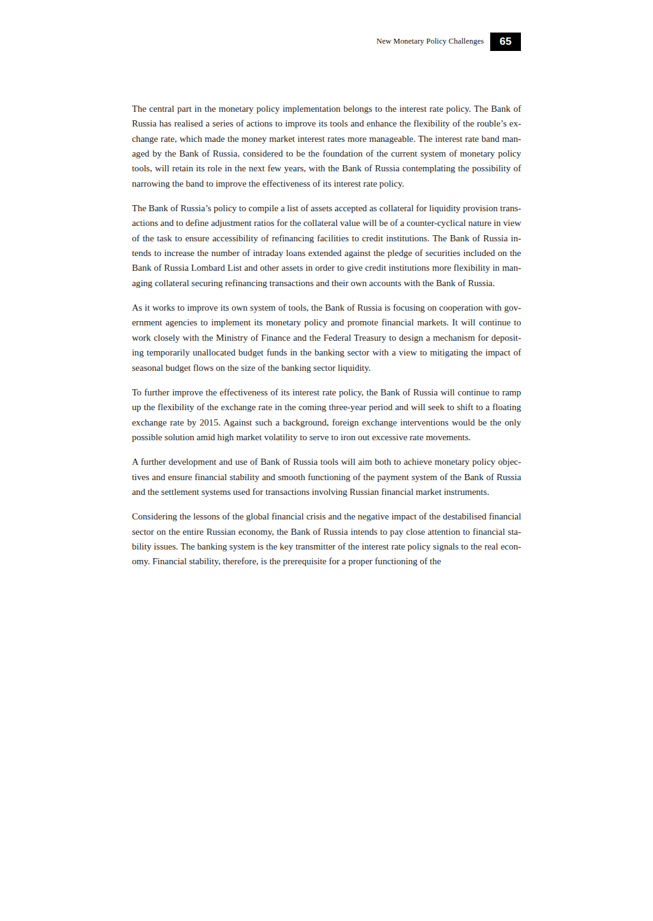New Monetary Policy Challenges 65
The central part in the monetary policy implementation belongs to the interest rate policy. The Bank of Russia has realised a series of actions to improve its tools and enhance the flexibility of the rouble’s exchange rate, which made the money market interest rates more manageable. The interest rate band managed by the Bank of Russia, considered to be the foundation of the current system of monetary policy tools, will retain its role in the next few years, with the Bank of Russia contemplating the possibility of narrowing the band to improve the effectiveness of its interest rate policy.
The Bank of Russia’s policy to compile a list of assets accepted as collateral for liquidity provision transactions and to define adjustment ratios for the collateral value will be of a counter-cyclical nature in view of the task to ensure accessibility of refinancing facilities to credit institutions. The Bank of Russia intends to increase the number of intraday loans extended against the pledge of securities included on the Bank of Russia Lombard List and other assets in order to give credit institutions more flexibility in managing collateral securing refinancing transactions and their own accounts with the Bank of Russia.
As it works to improve its own system of tools, the Bank of Russia is focusing on cooperation with government agencies to implement its monetary policy and promote financial markets. It will continue to work closely with the Ministry of Finance and the Federal Treasury to design a mechanism for depositing temporarily unallocated budget funds in the banking sector with a view to mitigating the impact of seasonal budget flows on the size of the banking sector liquidity.
To further improve the effectiveness of its interest rate policy, the Bank of Russia will continue to ramp up the flexibility of the exchange rate in the coming three-year period and will seek to shift to a floating exchange rate by 2015. Against such a background, foreign exchange interventions would be the only possible solution amid high market volatility to serve to iron out excessive rate movements.
A further development and use of Bank of Russia tools will aim both to achieve monetary policy objectives and ensure financial stability and smooth functioning of the payment system of the Bank of Russia and the settlement systems used for transactions involving Russian financial market instruments.
Considering the lessons of the global financial crisis and the negative impact of the destabilised financial sector on the entire Russian economy, the Bank of Russia intends to pay close attention to financial stability issues. The banking system is the key transmitter of the interest rate policy signals to the real economy. Financial stability, therefore, is the prerequisite for a proper functioning of the